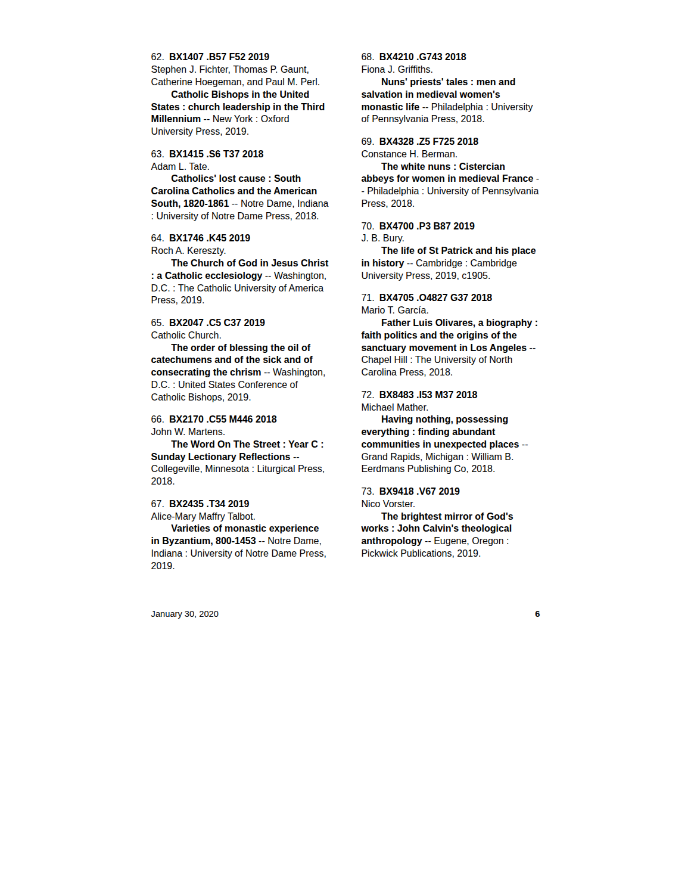62. BX1407 .B57 F52 2019
Stephen J. Fichter, Thomas P. Gaunt, Catherine Hoegeman, and Paul M. Perl.
Catholic Bishops in the United States : church leadership in the Third Millennium -- New York : Oxford University Press, 2019.
63. BX1415 .S6 T37 2018
Adam L. Tate.
Catholics' lost cause : South Carolina Catholics and the American South, 1820-1861 -- Notre Dame, Indiana : University of Notre Dame Press, 2018.
64. BX1746 .K45 2019
Roch A. Kereszty.
The Church of God in Jesus Christ : a Catholic ecclesiology -- Washington, D.C. : The Catholic University of America Press, 2019.
65. BX2047 .C5 C37 2019
Catholic Church.
The order of blessing the oil of catechumens and of the sick and of consecrating the chrism -- Washington, D.C. : United States Conference of Catholic Bishops, 2019.
66. BX2170 .C55 M446 2018
John W. Martens.
The Word On The Street : Year C : Sunday Lectionary Reflections -- Collegeville, Minnesota : Liturgical Press, 2018.
67. BX2435 .T34 2019
Alice-Mary Maffry Talbot.
Varieties of monastic experience in Byzantium, 800-1453 -- Notre Dame, Indiana : University of Notre Dame Press, 2019.
68. BX4210 .G743 2018
Fiona J. Griffiths.
Nuns' priests' tales : men and salvation in medieval women's monastic life -- Philadelphia : University of Pennsylvania Press, 2018.
69. BX4328 .Z5 F725 2018
Constance H. Berman.
The white nuns : Cistercian abbeys for women in medieval France -- Philadelphia : University of Pennsylvania Press, 2018.
70. BX4700 .P3 B87 2019
J. B. Bury.
The life of St Patrick and his place in history -- Cambridge : Cambridge University Press, 2019, c1905.
71. BX4705 .O4827 G37 2018
Mario T. García.
Father Luis Olivares, a biography : faith politics and the origins of the sanctuary movement in Los Angeles -- Chapel Hill : The University of North Carolina Press, 2018.
72. BX8483 .I53 M37 2018
Michael Mather.
Having nothing, possessing everything : finding abundant communities in unexpected places -- Grand Rapids, Michigan : William B. Eerdmans Publishing Co, 2018.
73. BX9418 .V67 2019
Nico Vorster.
The brightest mirror of God's works : John Calvin's theological anthropology -- Eugene, Oregon : Pickwick Publications, 2019.
January 30, 2020 6